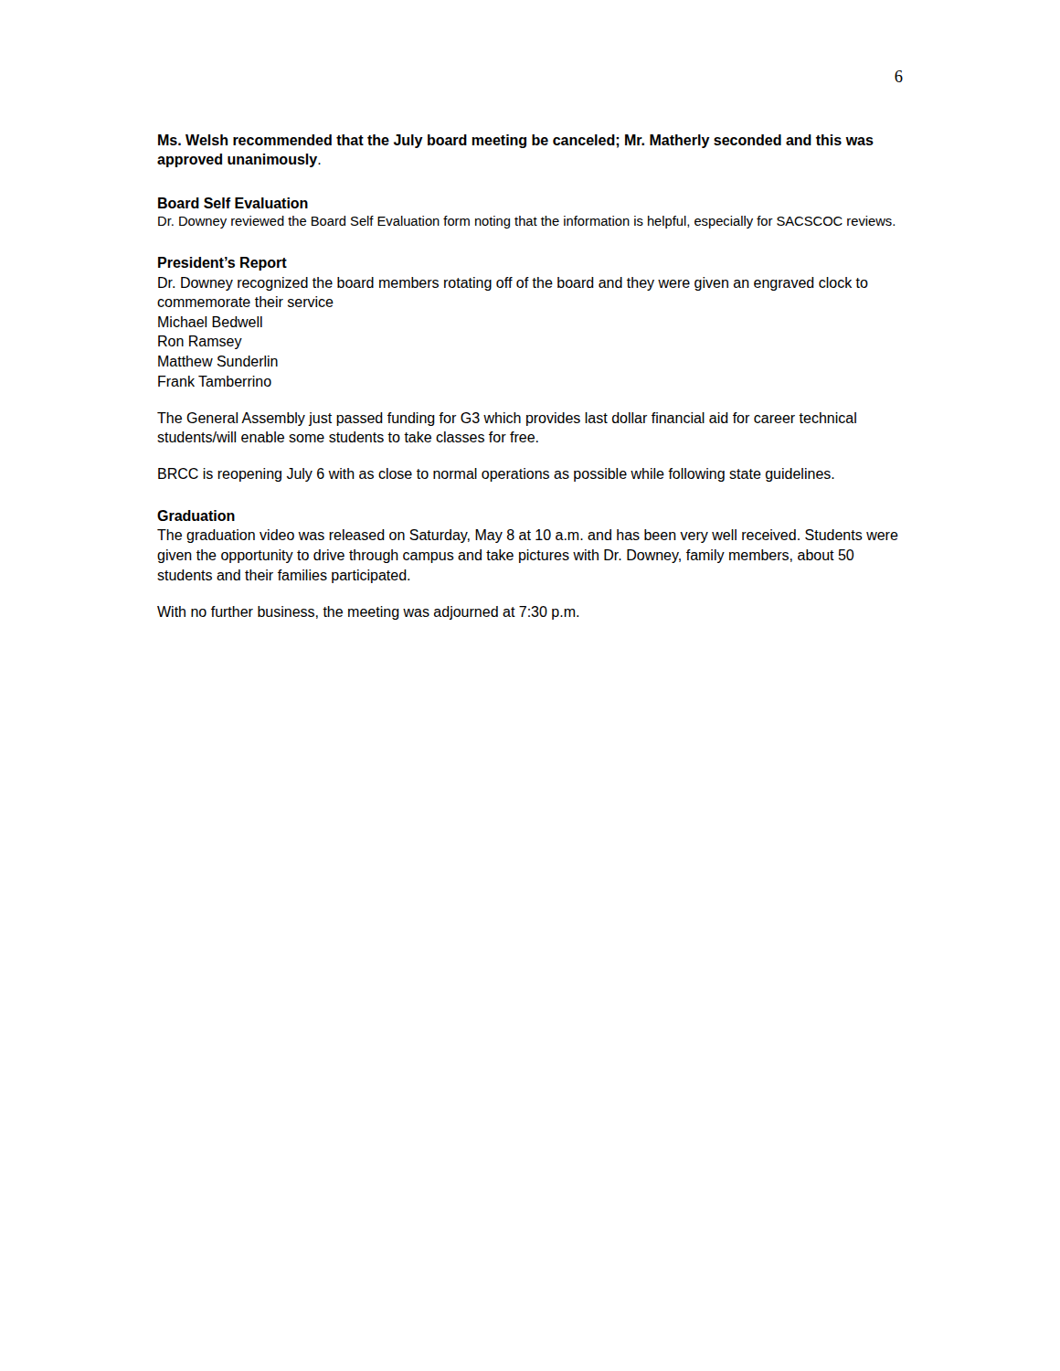6
Ms. Welsh recommended that the July board meeting be canceled; Mr. Matherly seconded and this was approved unanimously.
Board Self Evaluation
Dr. Downey reviewed the Board Self Evaluation form noting that the information is helpful, especially for SACSCOC reviews.
President’s Report
Dr. Downey recognized the board members rotating off of the board and they were given an engraved clock to commemorate their service
Michael Bedwell Ron Ramsey Matthew Sunderlin Frank Tamberrino
The General Assembly just passed funding for G3 which provides last dollar financial aid for career technical students/will enable some students to take classes for free.
BRCC is reopening July 6 with as close to normal operations as possible while following state guidelines.
Graduation
The graduation video was released on Saturday, May 8 at 10 a.m. and has been very well received. Students were given the opportunity to drive through campus and take pictures with Dr. Downey, family members, about 50 students and their families participated.
With no further business, the meeting was adjourned at 7:30 p.m.